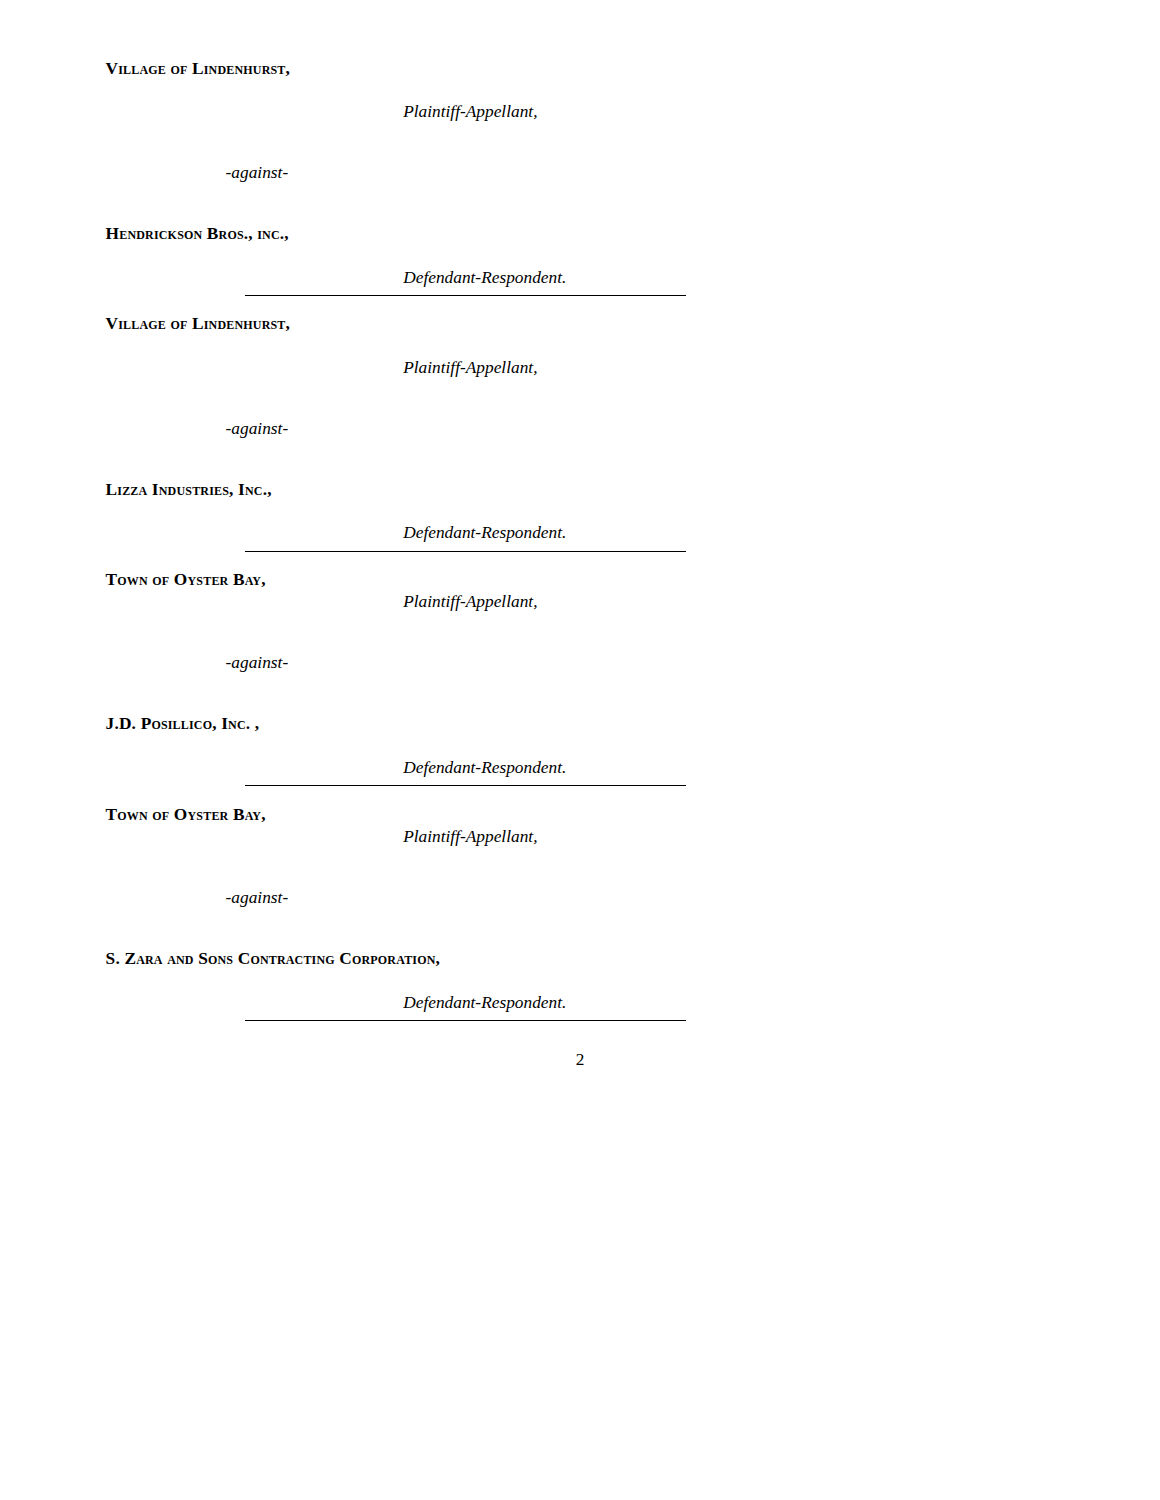Village of Lindenhurst,
Plaintiff-Appellant,
-against-
Hendrickson Bros., inc.,
Defendant-Respondent.
Village of Lindenhurst,
Plaintiff-Appellant,
-against-
Lizza Industries, Inc.,
Defendant-Respondent.
Town of Oyster Bay,
Plaintiff-Appellant,
-against-
J.D. Posillico, Inc. ,
Defendant-Respondent.
Town of Oyster Bay,
Plaintiff-Appellant,
-against-
S. Zara and Sons Contracting Corporation,
Defendant-Respondent.
2